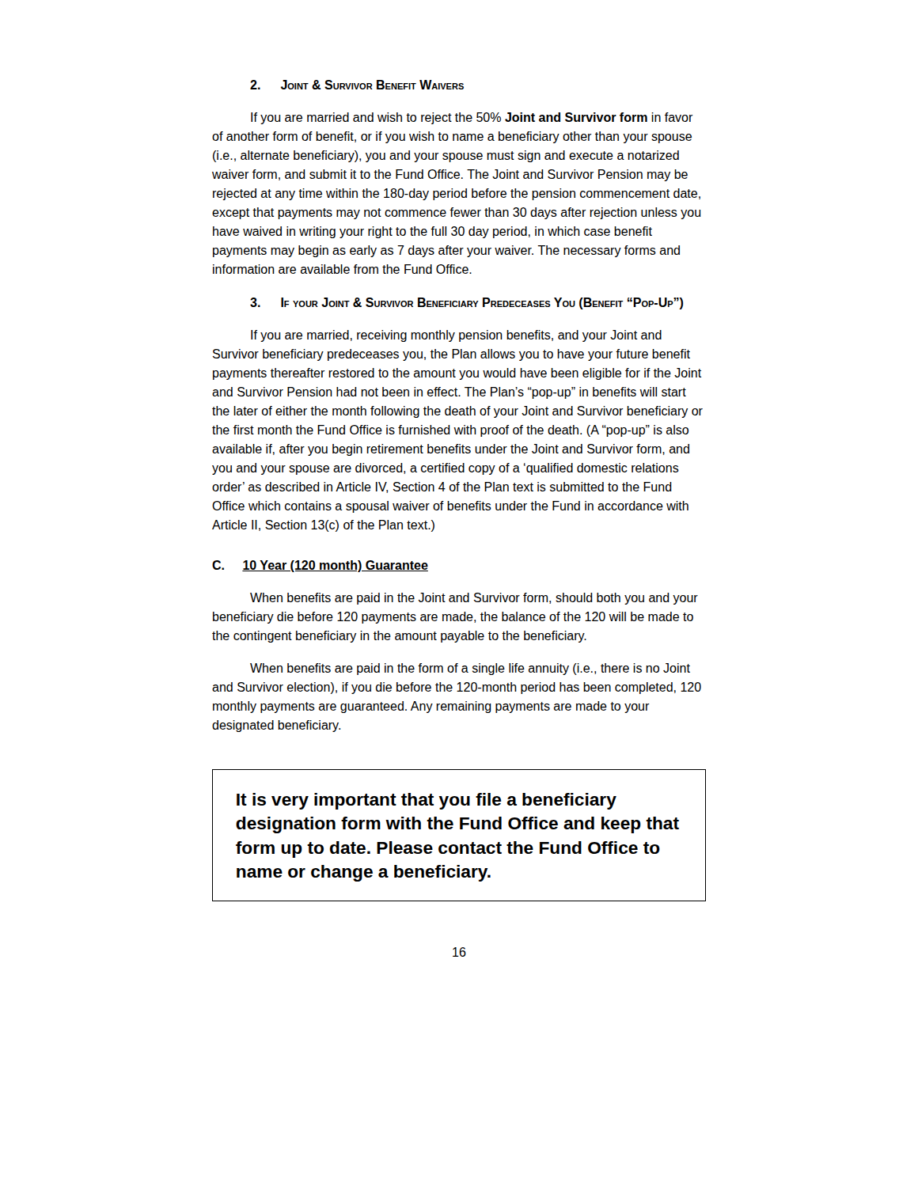2. Joint & Survivor Benefit Waivers
If you are married and wish to reject the 50% Joint and Survivor form in favor of another form of benefit, or if you wish to name a beneficiary other than your spouse (i.e., alternate beneficiary), you and your spouse must sign and execute a notarized waiver form, and submit it to the Fund Office. The Joint and Survivor Pension may be rejected at any time within the 180-day period before the pension commencement date, except that payments may not commence fewer than 30 days after rejection unless you have waived in writing your right to the full 30 day period, in which case benefit payments may begin as early as 7 days after your waiver. The necessary forms and information are available from the Fund Office.
3. If your Joint & Survivor Beneficiary Predeceases You (Benefit “Pop-Up”)
If you are married, receiving monthly pension benefits, and your Joint and Survivor beneficiary predeceases you, the Plan allows you to have your future benefit payments thereafter restored to the amount you would have been eligible for if the Joint and Survivor Pension had not been in effect. The Plan’s “pop-up” in benefits will start the later of either the month following the death of your Joint and Survivor beneficiary or the first month the Fund Office is furnished with proof of the death. (A “pop-up” is also available if, after you begin retirement benefits under the Joint and Survivor form, and you and your spouse are divorced, a certified copy of a ‘qualified domestic relations order’ as described in Article IV, Section 4 of the Plan text is submitted to the Fund Office which contains a spousal waiver of benefits under the Fund in accordance with Article II, Section 13(c) of the Plan text.)
C. 10 Year (120 month) Guarantee
When benefits are paid in the Joint and Survivor form, should both you and your beneficiary die before 120 payments are made, the balance of the 120 will be made to the contingent beneficiary in the amount payable to the beneficiary.
When benefits are paid in the form of a single life annuity (i.e., there is no Joint and Survivor election), if you die before the 120-month period has been completed, 120 monthly payments are guaranteed. Any remaining payments are made to your designated beneficiary.
It is very important that you file a beneficiary designation form with the Fund Office and keep that form up to date. Please contact the Fund Office to name or change a beneficiary.
16